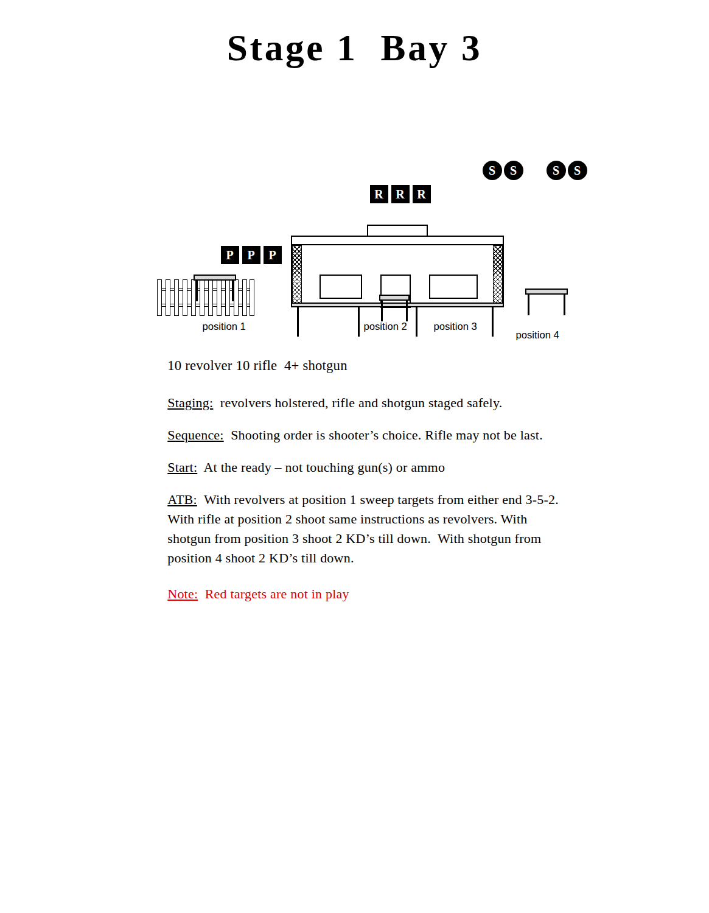Stage 1 Bay 3
S
S
S
S
R
R
R
P
P
P
position 1
position 2
position 3
position 4
10 revolver 10 rifle 4+ shotgun
Staging: revolvers holstered, rifle and shotgun staged safely.
Sequence: Shooting order is shooter’s choice. Rifle may not be last.
Start: At the ready – not touching gun(s) or ammo
ATB: With revolvers at position 1 sweep targets from either end 3-5-2. With rifle at position 2 shoot same instructions as revolvers. With shotgun from position 3 shoot 2 KD’s till down. With shotgun from position 4 shoot 2 KD’s till down.
Note: Red targets are not in play